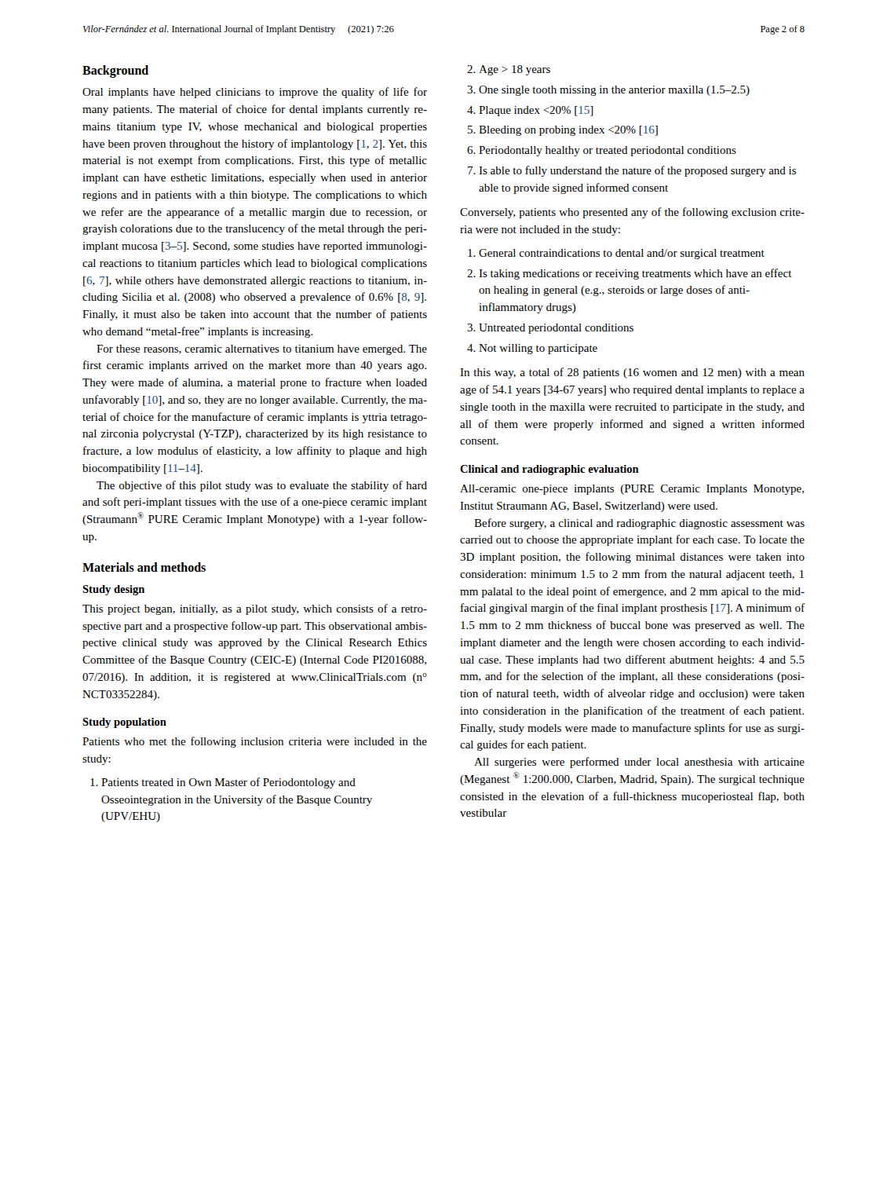Vilor-Fernández et al. International Journal of Implant Dentistry (2021) 7:26
Page 2 of 8
Background
Oral implants have helped clinicians to improve the quality of life for many patients. The material of choice for dental implants currently remains titanium type IV, whose mechanical and biological properties have been proven throughout the history of implantology [1, 2]. Yet, this material is not exempt from complications. First, this type of metallic implant can have esthetic limitations, especially when used in anterior regions and in patients with a thin biotype. The complications to which we refer are the appearance of a metallic margin due to recession, or grayish colorations due to the translucency of the metal through the peri-implant mucosa [3–5]. Second, some studies have reported immunological reactions to titanium particles which lead to biological complications [6, 7], while others have demonstrated allergic reactions to titanium, including Sicilia et al. (2008) who observed a prevalence of 0.6% [8, 9]. Finally, it must also be taken into account that the number of patients who demand “metal-free” implants is increasing.
For these reasons, ceramic alternatives to titanium have emerged. The first ceramic implants arrived on the market more than 40 years ago. They were made of alumina, a material prone to fracture when loaded unfavorably [10], and so, they are no longer available. Currently, the material of choice for the manufacture of ceramic implants is yttria tetragonal zirconia polycrystal (Y-TZP), characterized by its high resistance to fracture, a low modulus of elasticity, a low affinity to plaque and high biocompatibility [11–14].
The objective of this pilot study was to evaluate the stability of hard and soft peri-implant tissues with the use of a one-piece ceramic implant (Straumann® PURE Ceramic Implant Monotype) with a 1-year follow-up.
Materials and methods
Study design
This project began, initially, as a pilot study, which consists of a retrospective part and a prospective follow-up part. This observational ambispective clinical study was approved by the Clinical Research Ethics Committee of the Basque Country (CEIC-E) (Internal Code PI2016088, 07/2016). In addition, it is registered at www.ClinicalTrials.com (n° NCT03352284).
Study population
Patients who met the following inclusion criteria were included in the study:
Patients treated in Own Master of Periodontology and Osseointegration in the University of the Basque Country (UPV/EHU)
Age > 18 years
One single tooth missing in the anterior maxilla (1.5–2.5)
Plaque index <20% [15]
Bleeding on probing index <20% [16]
Periodontally healthy or treated periodontal conditions
Is able to fully understand the nature of the proposed surgery and is able to provide signed informed consent
Conversely, patients who presented any of the following exclusion criteria were not included in the study:
General contraindications to dental and/or surgical treatment
Is taking medications or receiving treatments which have an effect on healing in general (e.g., steroids or large doses of anti-inflammatory drugs)
Untreated periodontal conditions
Not willing to participate
In this way, a total of 28 patients (16 women and 12 men) with a mean age of 54.1 years [34-67 years] who required dental implants to replace a single tooth in the maxilla were recruited to participate in the study, and all of them were properly informed and signed a written informed consent.
Clinical and radiographic evaluation
All-ceramic one-piece implants (PURE Ceramic Implants Monotype, Institut Straumann AG, Basel, Switzerland) were used.
Before surgery, a clinical and radiographic diagnostic assessment was carried out to choose the appropriate implant for each case. To locate the 3D implant position, the following minimal distances were taken into consideration: minimum 1.5 to 2 mm from the natural adjacent teeth, 1 mm palatal to the ideal point of emergence, and 2 mm apical to the midfacial gingival margin of the final implant prosthesis [17]. A minimum of 1.5 mm to 2 mm thickness of buccal bone was preserved as well. The implant diameter and the length were chosen according to each individual case. These implants had two different abutment heights: 4 and 5.5 mm, and for the selection of the implant, all these considerations (position of natural teeth, width of alveolar ridge and occlusion) were taken into consideration in the planification of the treatment of each patient. Finally, study models were made to manufacture splints for use as surgical guides for each patient.
All surgeries were performed under local anesthesia with articaine (Meganest ® 1:200.000, Clarben, Madrid, Spain). The surgical technique consisted in the elevation of a full-thickness mucoperiosteal flap, both vestibular